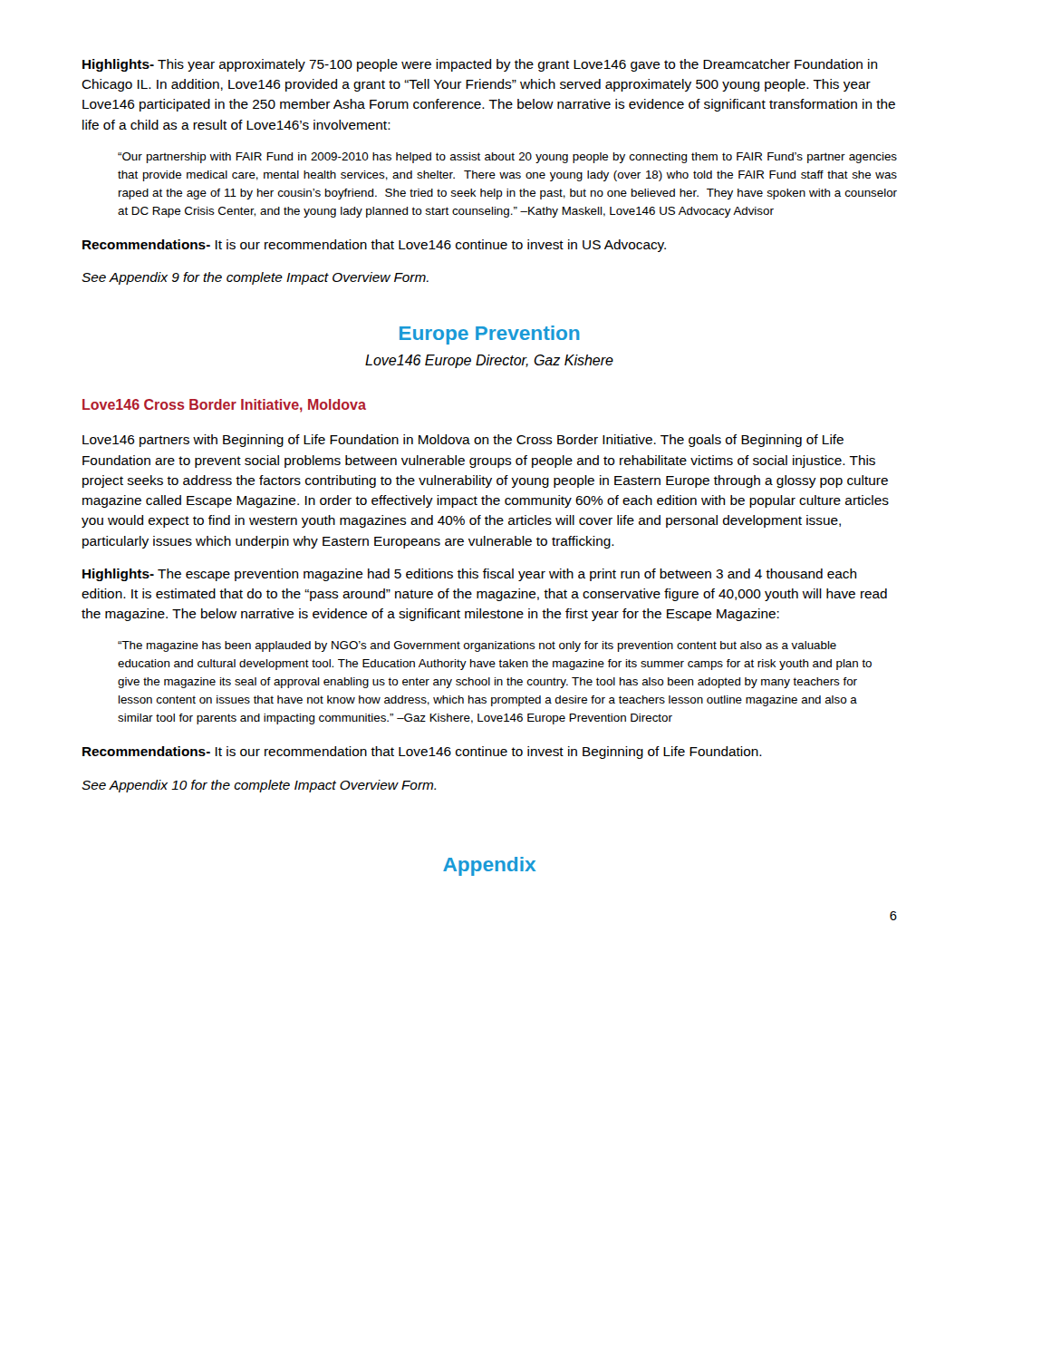Highlights- This year approximately 75-100 people were impacted by the grant Love146 gave to the Dreamcatcher Foundation in Chicago IL. In addition, Love146 provided a grant to “Tell Your Friends” which served approximately 500 young people. This year Love146 participated in the 250 member Asha Forum conference. The below narrative is evidence of significant transformation in the life of a child as a result of Love146’s involvement:
“Our partnership with FAIR Fund in 2009-2010 has helped to assist about 20 young people by connecting them to FAIR Fund’s partner agencies that provide medical care, mental health services, and shelter. There was one young lady (over 18) who told the FAIR Fund staff that she was raped at the age of 11 by her cousin’s boyfriend. She tried to seek help in the past, but no one believed her. They have spoken with a counselor at DC Rape Crisis Center, and the young lady planned to start counseling.” –Kathy Maskell, Love146 US Advocacy Advisor
Recommendations- It is our recommendation that Love146 continue to invest in US Advocacy.
See Appendix 9 for the complete Impact Overview Form.
Europe Prevention
Love146 Europe Director, Gaz Kishere
Love146 Cross Border Initiative, Moldova
Love146 partners with Beginning of Life Foundation in Moldova on the Cross Border Initiative. The goals of Beginning of Life Foundation are to prevent social problems between vulnerable groups of people and to rehabilitate victims of social injustice. This project seeks to address the factors contributing to the vulnerability of young people in Eastern Europe through a glossy pop culture magazine called Escape Magazine. In order to effectively impact the community 60% of each edition with be popular culture articles you would expect to find in western youth magazines and 40% of the articles will cover life and personal development issue, particularly issues which underpin why Eastern Europeans are vulnerable to trafficking.
Highlights- The escape prevention magazine had 5 editions this fiscal year with a print run of between 3 and 4 thousand each edition. It is estimated that do to the “pass around” nature of the magazine, that a conservative figure of 40,000 youth will have read the magazine. The below narrative is evidence of a significant milestone in the first year for the Escape Magazine:
“The magazine has been applauded by NGO’s and Government organizations not only for its prevention content but also as a valuable education and cultural development tool. The Education Authority have taken the magazine for its summer camps for at risk youth and plan to give the magazine its seal of approval enabling us to enter any school in the country. The tool has also been adopted by many teachers for lesson content on issues that have not know how address, which has prompted a desire for a teachers lesson outline magazine and also a similar tool for parents and impacting communities.” –Gaz Kishere, Love146 Europe Prevention Director
Recommendations- It is our recommendation that Love146 continue to invest in Beginning of Life Foundation.
See Appendix 10 for the complete Impact Overview Form.
Appendix
6